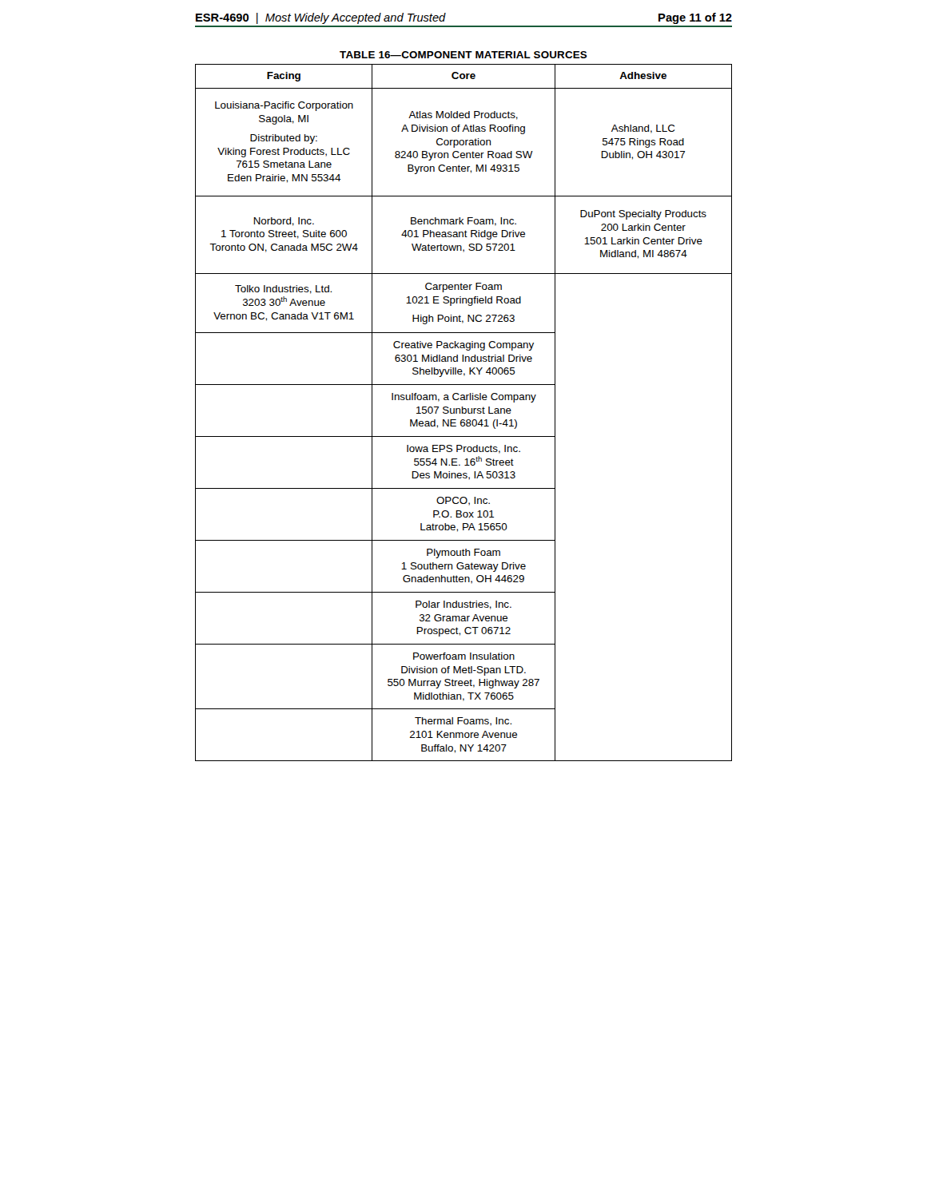ESR-4690 | Most Widely Accepted and Trusted
Page 11 of 12
TABLE 16—COMPONENT MATERIAL SOURCES
| Facing | Core | Adhesive |
| --- | --- | --- |
| Louisiana-Pacific Corporation Sagola, MI Distributed by: Viking Forest Products, LLC 7615 Smetana Lane Eden Prairie, MN 55344 | Atlas Molded Products, A Division of Atlas Roofing Corporation 8240 Byron Center Road SW Byron Center, MI 49315 | Ashland, LLC 5475 Rings Road Dublin, OH 43017 |
| Norbord, Inc. 1 Toronto Street, Suite 600 Toronto ON, Canada M5C 2W4 | Benchmark Foam, Inc. 401 Pheasant Ridge Drive Watertown, SD 57201 | DuPont Specialty Products 200 Larkin Center 1501 Larkin Center Drive Midland, MI 48674 |
| Tolko Industries, Ltd. 3203 30 th Avenue Vernon BC, Canada V1T 6M1 | Carpenter Foam 1021 E Springfield Road High Point, NC 27263 | |
| | Creative Packaging Company 6301 Midland Industrial Drive Shelbyville, KY 40065 |
| | Insulfoam, a Carlisle Company 1507 Sunburst Lane Mead, NE 68041 (I-41) |
| | Iowa EPS Products, Inc. 5554 N.E. 16 th Street Des Moines, IA 50313 |
| | OPCO, Inc. P.O. Box 101 Latrobe, PA 15650 |
| | Plymouth Foam 1 Southern Gateway Drive Gnadenhutten, OH 44629 |
| | Polar Industries, Inc. 32 Gramar Avenue Prospect, CT 06712 |
| | Powerfoam Insulation Division of Metl-Span LTD. 550 Murray Street, Highway 287 Midlothian, TX 76065 |
| | Thermal Foams, Inc. 2101 Kenmore Avenue Buffalo, NY 14207 |